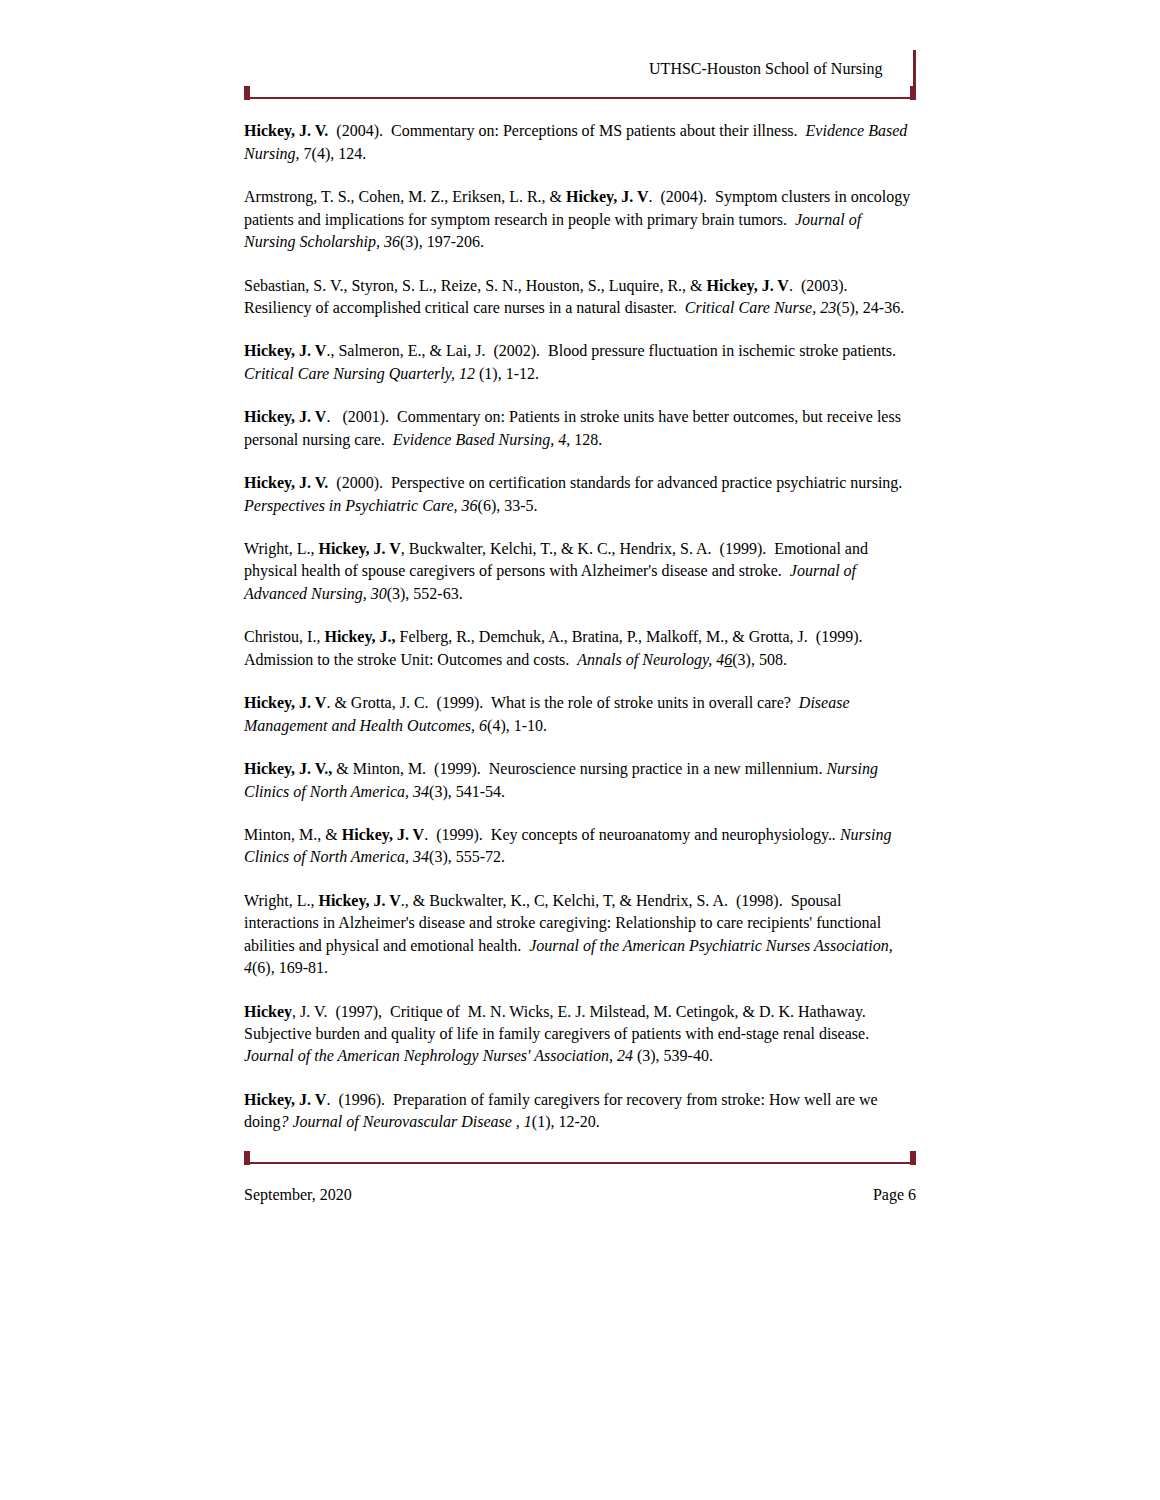UTHSC-Houston School of Nursing
Hickey, J. V. (2004). Commentary on: Perceptions of MS patients about their illness. Evidence Based Nursing, 7(4), 124.
Armstrong, T. S., Cohen, M. Z., Eriksen, L. R., & Hickey, J. V. (2004). Symptom clusters in oncology patients and implications for symptom research in people with primary brain tumors. Journal of Nursing Scholarship, 36(3), 197-206.
Sebastian, S. V., Styron, S. L., Reize, S. N., Houston, S., Luquire, R., & Hickey, J. V. (2003). Resiliency of accomplished critical care nurses in a natural disaster. Critical Care Nurse, 23(5), 24-36.
Hickey, J. V., Salmeron, E., & Lai, J. (2002). Blood pressure fluctuation in ischemic stroke patients. Critical Care Nursing Quarterly, 12 (1), 1-12.
Hickey, J. V. (2001). Commentary on: Patients in stroke units have better outcomes, but receive less personal nursing care. Evidence Based Nursing, 4, 128.
Hickey, J. V. (2000). Perspective on certification standards for advanced practice psychiatric nursing. Perspectives in Psychiatric Care, 36(6), 33-5.
Wright, L., Hickey, J. V, Buckwalter, Kelchi, T., & K. C., Hendrix, S. A. (1999). Emotional and physical health of spouse caregivers of persons with Alzheimer's disease and stroke. Journal of Advanced Nursing, 30(3), 552-63.
Christou, I., Hickey, J., Felberg, R., Demchuk, A., Bratina, P., Malkoff, M., & Grotta, J. (1999). Admission to the stroke Unit: Outcomes and costs. Annals of Neurology, 46(3), 508.
Hickey, J. V. & Grotta, J. C. (1999). What is the role of stroke units in overall care? Disease Management and Health Outcomes, 6(4), 1-10.
Hickey, J. V., & Minton, M. (1999). Neuroscience nursing practice in a new millennium. Nursing Clinics of North America, 34(3), 541-54.
Minton, M., & Hickey, J. V. (1999). Key concepts of neuroanatomy and neurophysiology.. Nursing Clinics of North America, 34(3), 555-72.
Wright, L., Hickey, J. V., & Buckwalter, K., C, Kelchi, T, & Hendrix, S. A. (1998). Spousal interactions in Alzheimer's disease and stroke caregiving: Relationship to care recipients' functional abilities and physical and emotional health. Journal of the American Psychiatric Nurses Association, 4(6), 169-81.
Hickey, J. V. (1997), Critique of M. N. Wicks, E. J. Milstead, M. Cetingok, & D. K. Hathaway. Subjective burden and quality of life in family caregivers of patients with end-stage renal disease. Journal of the American Nephrology Nurses' Association, 24 (3), 539-40.
Hickey, J. V. (1996). Preparation of family caregivers for recovery from stroke: How well are we doing? Journal of Neurovascular Disease , 1(1), 12-20.
September, 2020 Page 6